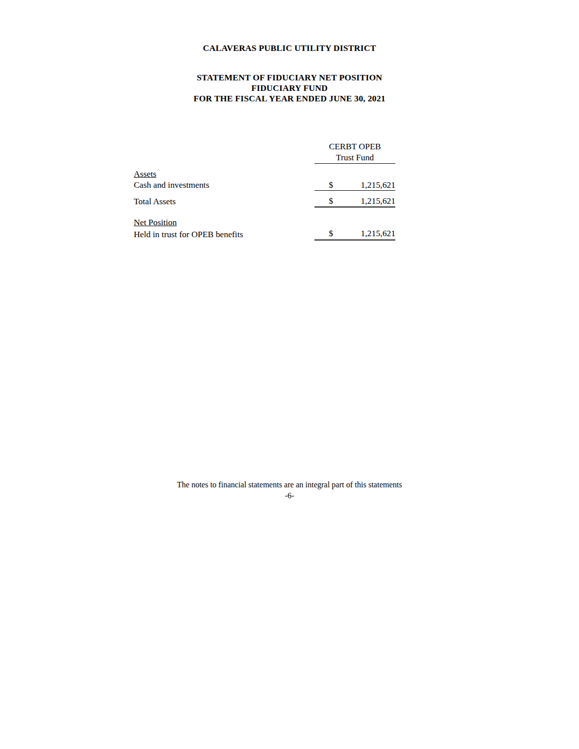CALAVERAS PUBLIC UTILITY DISTRICT
STATEMENT OF FIDUCIARY NET POSITION
FIDUCIARY FUND
FOR THE FISCAL YEAR ENDED JUNE 30, 2021
| | CERBT OPEB Trust Fund | |
| Assets | | | |
| Cash and investments | $ | 1,215,621 | |
| Total Assets | $ | 1,215,621 | |
| Net Position | | | |
| Held in trust for OPEB benefits | $ | 1,215,621 | |
The notes to financial statements are an integral part of this statements
-6-